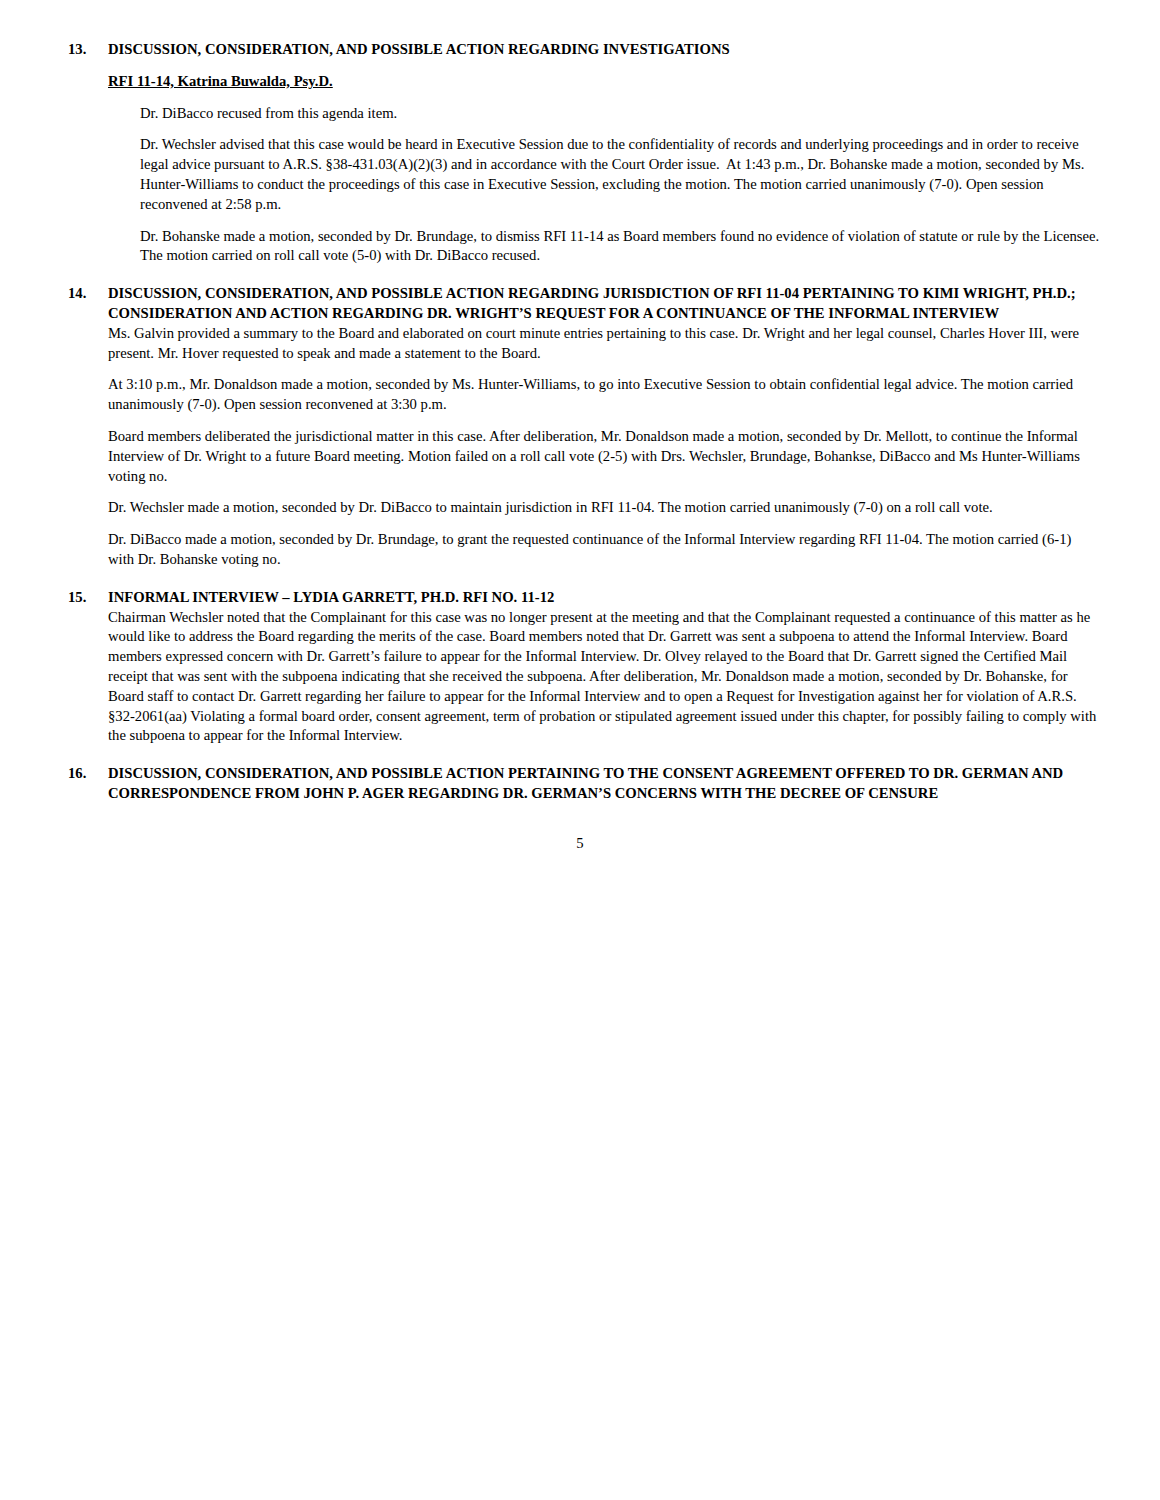13.
Discussion, Consideration, and Possible Action Regarding Investigations
RFI 11-14, Katrina Buwalda, Psy.D.
Dr. DiBacco recused from this agenda item.
Dr. Wechsler advised that this case would be heard in Executive Session due to the confidentiality of records and underlying proceedings and in order to receive legal advice pursuant to A.R.S. §38-431.03(A)(2)(3) and in accordance with the Court Order issue. At 1:43 p.m., Dr. Bohanske made a motion, seconded by Ms. Hunter-Williams to conduct the proceedings of this case in Executive Session, excluding the motion. The motion carried unanimously (7-0). Open session reconvened at 2:58 p.m.
Dr. Bohanske made a motion, seconded by Dr. Brundage, to dismiss RFI 11-14 as Board members found no evidence of violation of statute or rule by the Licensee. The motion carried on roll call vote (5-0) with Dr. DiBacco recused.
14.
Discussion, Consideration, and Possible Action Regarding Jurisdiction of RFI 11-04 Pertaining to Kimi Wright, Ph.D.; Consideration and Action Regarding Dr. Wright’s Request for a Continuance of the Informal Interview
Ms. Galvin provided a summary to the Board and elaborated on court minute entries pertaining to this case. Dr. Wright and her legal counsel, Charles Hover III, were present. Mr. Hover requested to speak and made a statement to the Board.
At 3:10 p.m., Mr. Donaldson made a motion, seconded by Ms. Hunter-Williams, to go into Executive Session to obtain confidential legal advice. The motion carried unanimously (7-0). Open session reconvened at 3:30 p.m.
Board members deliberated the jurisdictional matter in this case. After deliberation, Mr. Donaldson made a motion, seconded by Dr. Mellott, to continue the Informal Interview of Dr. Wright to a future Board meeting. Motion failed on a roll call vote (2-5) with Drs. Wechsler, Brundage, Bohankse, DiBacco and Ms Hunter-Williams voting no.
Dr. Wechsler made a motion, seconded by Dr. DiBacco to maintain jurisdiction in RFI 11-04. The motion carried unanimously (7-0) on a roll call vote.
Dr. DiBacco made a motion, seconded by Dr. Brundage, to grant the requested continuance of the Informal Interview regarding RFI 11-04. The motion carried (6-1) with Dr. Bohanske voting no.
15.
Informal Interview – Lydia Garrett, Ph.D. RFI No. 11-12
Chairman Wechsler noted that the Complainant for this case was no longer present at the meeting and that the Complainant requested a continuance of this matter as he would like to address the Board regarding the merits of the case. Board members noted that Dr. Garrett was sent a subpoena to attend the Informal Interview. Board members expressed concern with Dr. Garrett’s failure to appear for the Informal Interview. Dr. Olvey relayed to the Board that Dr. Garrett signed the Certified Mail receipt that was sent with the subpoena indicating that she received the subpoena. After deliberation, Mr. Donaldson made a motion, seconded by Dr. Bohanske, for Board staff to contact Dr. Garrett regarding her failure to appear for the Informal Interview and to open a Request for Investigation against her for violation of A.R.S. §32-2061(aa) Violating a formal board order, consent agreement, term of probation or stipulated agreement issued under this chapter, for possibly failing to comply with the subpoena to appear for the Informal Interview.
16.
Discussion, Consideration, and Possible Action Pertaining to the Consent Agreement Offered to Dr. German and Correspondence from John P. Ager Regarding Dr. German’s Concerns with the Decree of Censure
5